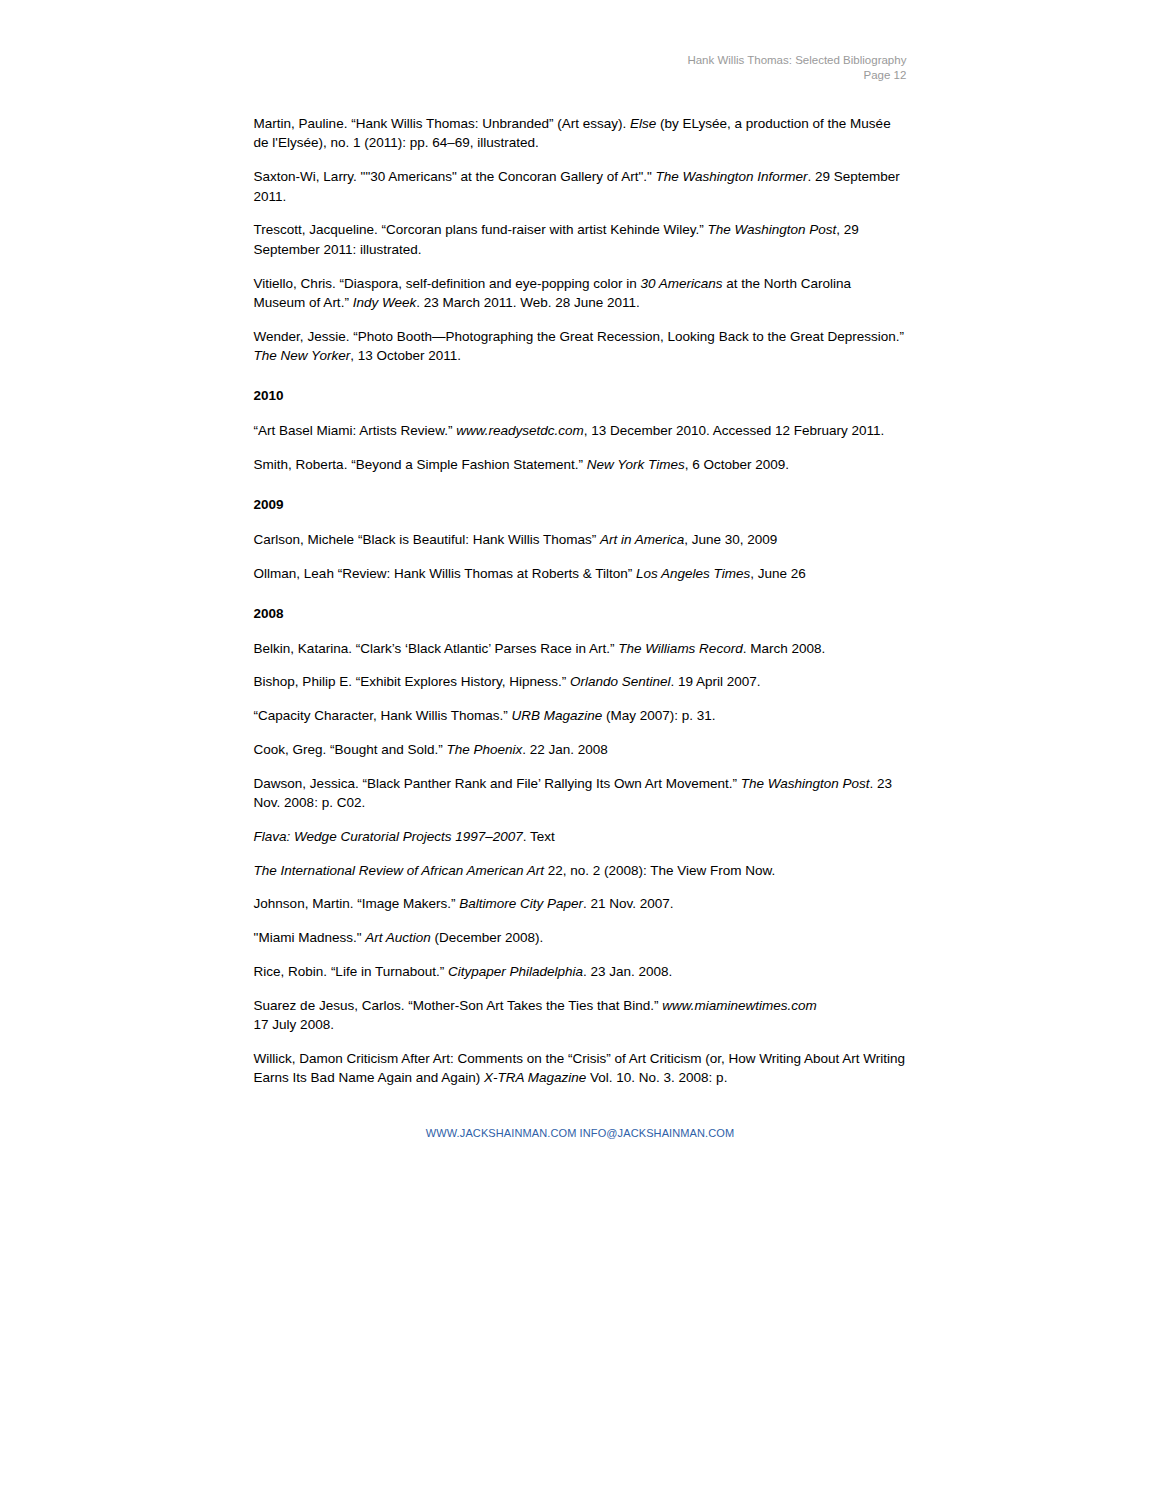Hank Willis Thomas: Selected Bibliography
Page 12
Martin, Pauline. “Hank Willis Thomas: Unbranded” (Art essay). Else (by ELysée, a production of the Musée de l'Elysée), no. 1 (2011): pp. 64–69, illustrated.
Saxton-Wi, Larry. ""30 Americans" at the Concoran Gallery of Art"." The Washington Informer. 29 September 2011.
Trescott, Jacqueline. “Corcoran plans fund-raiser with artist Kehinde Wiley.” The Washington Post, 29 September 2011: illustrated.
Vitiello, Chris. “Diaspora, self-definition and eye-popping color in 30 Americans at the North Carolina Museum of Art.” Indy Week. 23 March 2011. Web. 28 June 2011.
Wender, Jessie. “Photo Booth—Photographing the Great Recession, Looking Back to the Great Depression.” The New Yorker, 13 October 2011.
2010
“Art Basel Miami: Artists Review.” www.readysetdc.com, 13 December 2010. Accessed 12 February 2011.
Smith, Roberta. “Beyond a Simple Fashion Statement.” New York Times, 6 October 2009.
2009
Carlson, Michele “Black is Beautiful: Hank Willis Thomas” Art in America, June 30, 2009
Ollman, Leah “Review: Hank Willis Thomas at Roberts & Tilton” Los Angeles Times, June 26
2008
Belkin, Katarina. “Clark’s ‘Black Atlantic’ Parses Race in Art.” The Williams Record. March 2008.
Bishop, Philip E. “Exhibit Explores History, Hipness.” Orlando Sentinel. 19 April 2007.
“Capacity Character, Hank Willis Thomas.” URB Magazine (May 2007): p. 31.
Cook, Greg. “Bought and Sold.” The Phoenix. 22 Jan. 2008
Dawson, Jessica. “Black Panther Rank and File’ Rallying Its Own Art Movement.” The Washington Post. 23 Nov. 2008: p. C02.
Flava: Wedge Curatorial Projects 1997–2007. Text
The International Review of African American Art 22, no. 2 (2008): The View From Now.
Johnson, Martin. “Image Makers.” Baltimore City Paper. 21 Nov. 2007.
"Miami Madness." Art Auction (December 2008).
Rice, Robin. “Life in Turnabout.” Citypaper Philadelphia. 23 Jan. 2008.
Suarez de Jesus, Carlos. “Mother-Son Art Takes the Ties that Bind.” www.miaminewtimes.com
17 July 2008.
Willick, Damon Criticism After Art: Comments on the “Crisis” of Art Criticism (or, How Writing About Art Writing Earns Its Bad Name Again and Again) X-TRA Magazine Vol. 10. No. 3. 2008: p.
WWW.JACKSHAINMAN.COM INFO@JACKSHAINMAN.COM